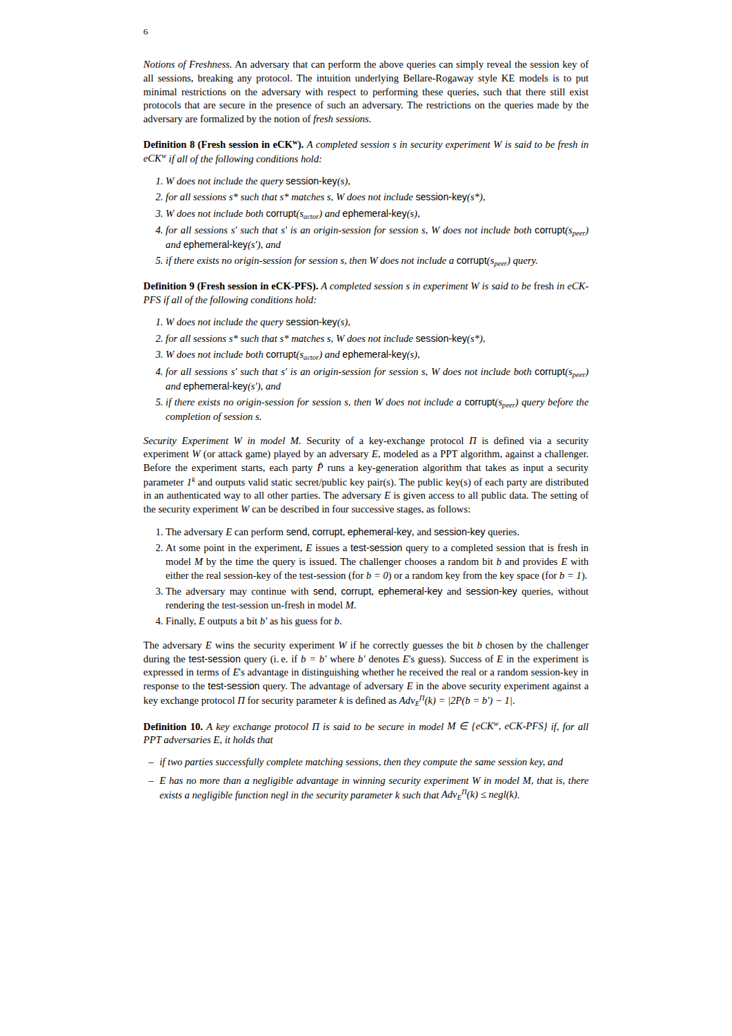6
Notions of Freshness. An adversary that can perform the above queries can simply reveal the session key of all sessions, breaking any protocol. The intuition underlying Bellare-Rogaway style KE models is to put minimal restrictions on the adversary with respect to performing these queries, such that there still exist protocols that are secure in the presence of such an adversary. The restrictions on the queries made by the adversary are formalized by the notion of fresh sessions.
Definition 8 (Fresh session in eCKw). A completed session s in security experiment W is said to be fresh in eCKw if all of the following conditions hold:
W does not include the query session-key(s),
for all sessions s* such that s* matches s, W does not include session-key(s*),
W does not include both corrupt(sactor) and ephemeral-key(s),
for all sessions s′ such that s′ is an origin-session for session s, W does not include both corrupt(speer) and ephemeral-key(s′), and
if there exists no origin-session for session s, then W does not include a corrupt(speer) query.
Definition 9 (Fresh session in eCK-PFS). A completed session s in experiment W is said to be fresh in eCK-PFS if all of the following conditions hold:
W does not include the query session-key(s),
for all sessions s* such that s* matches s, W does not include session-key(s*),
W does not include both corrupt(sactor) and ephemeral-key(s),
for all sessions s′ such that s′ is an origin-session for session s, W does not include both corrupt(speer) and ephemeral-key(s′), and
if there exists no origin-session for session s, then W does not include a corrupt(speer) query before the completion of session s.
Security Experiment W in model M. Security of a key-exchange protocol Π is defined via a security experiment W (or attack game) played by an adversary E, modeled as a PPT algorithm, against a challenger. Before the experiment starts, each party P̂ runs a key-generation algorithm that takes as input a security parameter 1k and outputs valid static secret/public key pair(s). The public key(s) of each party are distributed in an authenticated way to all other parties. The adversary E is given access to all public data. The setting of the security experiment W can be described in four successive stages, as follows:
The adversary E can perform send, corrupt, ephemeral-key, and session-key queries.
At some point in the experiment, E issues a test-session query to a completed session that is fresh in model M by the time the query is issued. The challenger chooses a random bit b and provides E with either the real session-key of the test-session (for b = 0) or a random key from the key space (for b = 1).
The adversary may continue with send, corrupt, ephemeral-key and session-key queries, without rendering the test-session un-fresh in model M.
Finally, E outputs a bit b′ as his guess for b.
The adversary E wins the security experiment W if he correctly guesses the bit b chosen by the challenger during the test-session query (i. e. if b = b′ where b′ denotes E's guess). Success of E in the experiment is expressed in terms of E's advantage in distinguishing whether he received the real or a random session-key in response to the test-session query. The advantage of adversary E in the above security experiment against a key exchange protocol Π for security parameter k is defined as AdvEΠ(k) = |2P(b = b′) − 1|.
Definition 10. A key exchange protocol Π is said to be secure in model M ∈ {eCKw, eCK-PFS} if, for all PPT adversaries E, it holds that
if two parties successfully complete matching sessions, then they compute the same session key, and
E has no more than a negligible advantage in winning security experiment W in model M, that is, there exists a negligible function negl in the security parameter k such that AdvEΠ(k) ≤ negl(k).